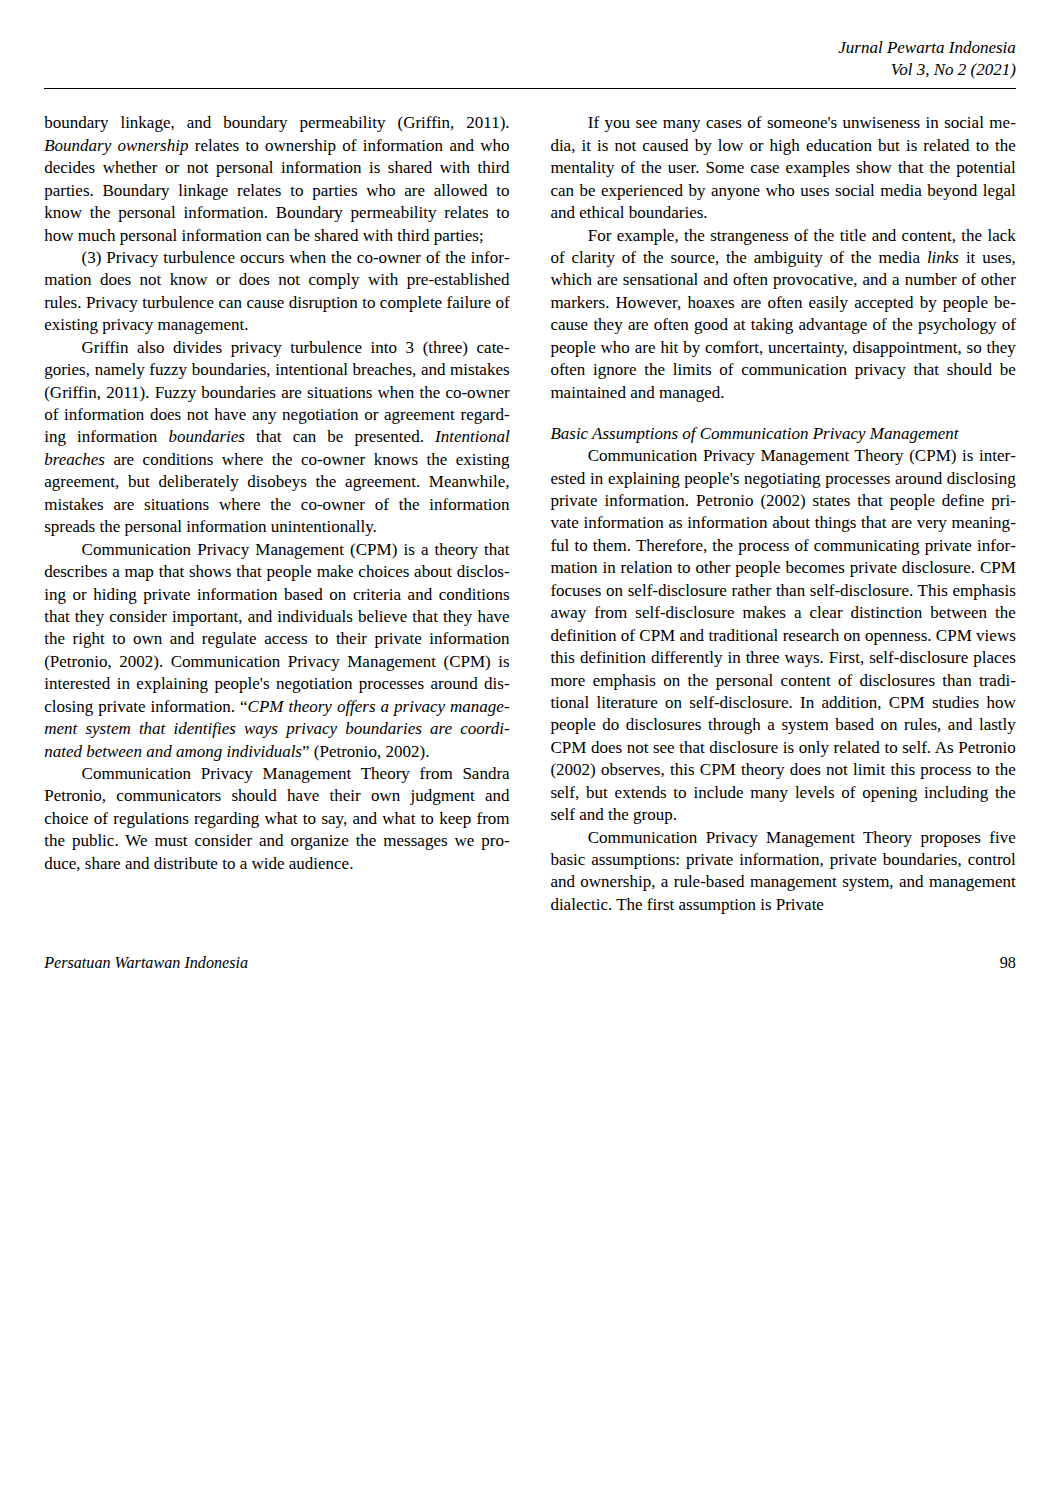Jurnal Pewarta Indonesia Vol 3, No 2 (2021)
boundary linkage, and boundary permeability (Griffin, 2011). Boundary ownership relates to ownership of information and who decides whether or not personal information is shared with third parties. Boundary linkage relates to parties who are allowed to know the personal information. Boundary permeability relates to how much personal information can be shared with third parties;
(3) Privacy turbulence occurs when the co-owner of the information does not know or does not comply with pre-established rules. Privacy turbulence can cause disruption to complete failure of existing privacy management.
Griffin also divides privacy turbulence into 3 (three) categories, namely fuzzy boundaries, intentional breaches, and mistakes (Griffin, 2011). Fuzzy boundaries are situations when the co-owner of information does not have any negotiation or agreement regarding information boundaries that can be presented. Intentional breaches are conditions where the co-owner knows the existing agreement, but deliberately disobeys the agreement. Meanwhile, mistakes are situations where the co-owner of the information spreads the personal information unintentionally.
Communication Privacy Management (CPM) is a theory that describes a map that shows that people make choices about disclosing or hiding private information based on criteria and conditions that they consider important, and individuals believe that they have the right to own and regulate access to their private information (Petronio, 2002). Communication Privacy Management (CPM) is interested in explaining people's negotiation processes around disclosing private information. “CPM theory offers a privacy management system that identifies ways privacy boundaries are coordinated between and among individuals” (Petronio, 2002).
Communication Privacy Management Theory from Sandra Petronio, communicators should have their own judgment and choice of regulations regarding what to say, and what to keep from the public. We must consider and organize the messages we produce, share and distribute to a wide audience.
If you see many cases of someone's unwiseness in social media, it is not caused by low or high education but is related to the mentality of the user. Some case examples show that the potential can be experienced by anyone who uses social media beyond legal and ethical boundaries.
For example, the strangeness of the title and content, the lack of clarity of the source, the ambiguity of the media links it uses, which are sensational and often provocative, and a number of other markers. However, hoaxes are often easily accepted by people because they are often good at taking advantage of the psychology of people who are hit by comfort, uncertainty, disappointment, so they often ignore the limits of communication privacy that should be maintained and managed.
Basic Assumptions of Communication Privacy Management
Communication Privacy Management Theory (CPM) is interested in explaining people's negotiating processes around disclosing private information. Petronio (2002) states that people define private information as information about things that are very meaningful to them. Therefore, the process of communicating private information in relation to other people becomes private disclosure. CPM focuses on self-disclosure rather than self-disclosure. This emphasis away from self-disclosure makes a clear distinction between the definition of CPM and traditional research on openness. CPM views this definition differently in three ways. First, self-disclosure places more emphasis on the personal content of disclosures than traditional literature on self-disclosure. In addition, CPM studies how people do disclosures through a system based on rules, and lastly CPM does not see that disclosure is only related to self. As Petronio (2002) observes, this CPM theory does not limit this process to the self, but extends to include many levels of opening including the self and the group.
Communication Privacy Management Theory proposes five basic assumptions: private information, private boundaries, control and ownership, a rule-based management system, and management dialectic. The first assumption is Private
Persatuan Wartawan Indonesia 98